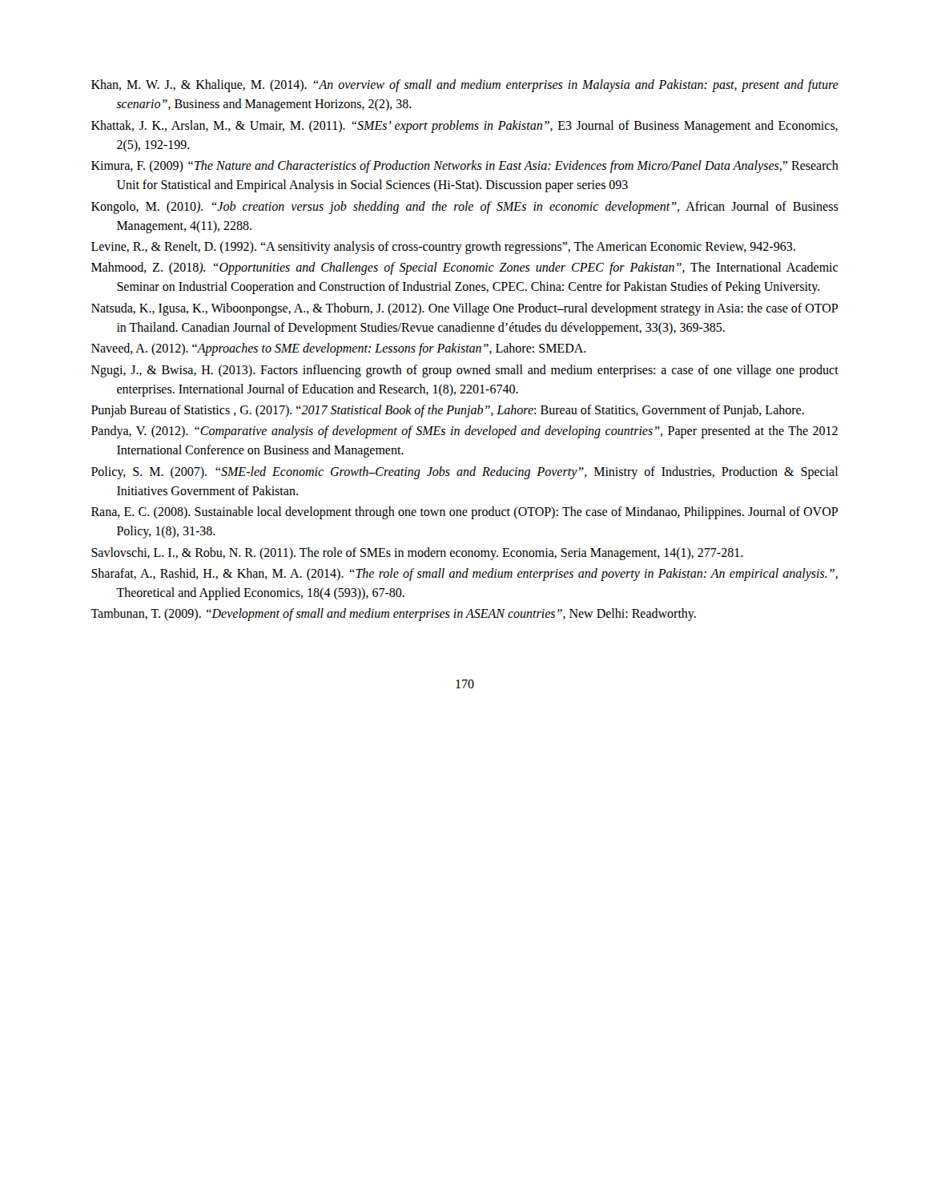Khan, M. W. J., & Khalique, M. (2014). “An overview of small and medium enterprises in Malaysia and Pakistan: past, present and future scenario”, Business and Management Horizons, 2(2), 38.
Khattak, J. K., Arslan, M., & Umair, M. (2011). “SMEs’ export problems in Pakistan”, E3 Journal of Business Management and Economics, 2(5), 192-199.
Kimura, F. (2009) “The Nature and Characteristics of Production Networks in East Asia: Evidences from Micro/Panel Data Analyses,” Research Unit for Statistical and Empirical Analysis in Social Sciences (Hi-Stat). Discussion paper series 093
Kongolo, M. (2010). “Job creation versus job shedding and the role of SMEs in economic development”, African Journal of Business Management, 4(11), 2288.
Levine, R., & Renelt, D. (1992). “A sensitivity analysis of cross-country growth regressions”, The American Economic Review, 942-963.
Mahmood, Z. (2018). “Opportunities and Challenges of Special Economic Zones under CPEC for Pakistan”, The International Academic Seminar on Industrial Cooperation and Construction of Industrial Zones, CPEC. China: Centre for Pakistan Studies of Peking University.
Natsuda, K., Igusa, K., Wiboonpongse, A., & Thoburn, J. (2012). One Village One Product–rural development strategy in Asia: the case of OTOP in Thailand. Canadian Journal of Development Studies/Revue canadienne d’études du développement, 33(3), 369-385.
Naveed, A. (2012). “Approaches to SME development: Lessons for Pakistan”, Lahore: SMEDA.
Ngugi, J., & Bwisa, H. (2013). Factors influencing growth of group owned small and medium enterprises: a case of one village one product enterprises. International Journal of Education and Research, 1(8), 2201-6740.
Punjab Bureau of Statistics , G. (2017). “2017 Statistical Book of the Punjab”, Lahore: Bureau of Statitics, Government of Punjab, Lahore.
Pandya, V. (2012). “Comparative analysis of development of SMEs in developed and developing countries”, Paper presented at the The 2012 International Conference on Business and Management.
Policy, S. M. (2007). “SME-led Economic Growth–Creating Jobs and Reducing Poverty”, Ministry of Industries, Production & Special Initiatives Government of Pakistan.
Rana, E. C. (2008). Sustainable local development through one town one product (OTOP): The case of Mindanao, Philippines. Journal of OVOP Policy, 1(8), 31-38.
Savlovschi, L. I., & Robu, N. R. (2011). The role of SMEs in modern economy. Economia, Seria Management, 14(1), 277-281.
Sharafat, A., Rashid, H., & Khan, M. A. (2014). “The role of small and medium enterprises and poverty in Pakistan: An empirical analysis.”, Theoretical and Applied Economics, 18(4 (593)), 67-80.
Tambunan, T. (2009). “Development of small and medium enterprises in ASEAN countries”, New Delhi: Readworthy.
170